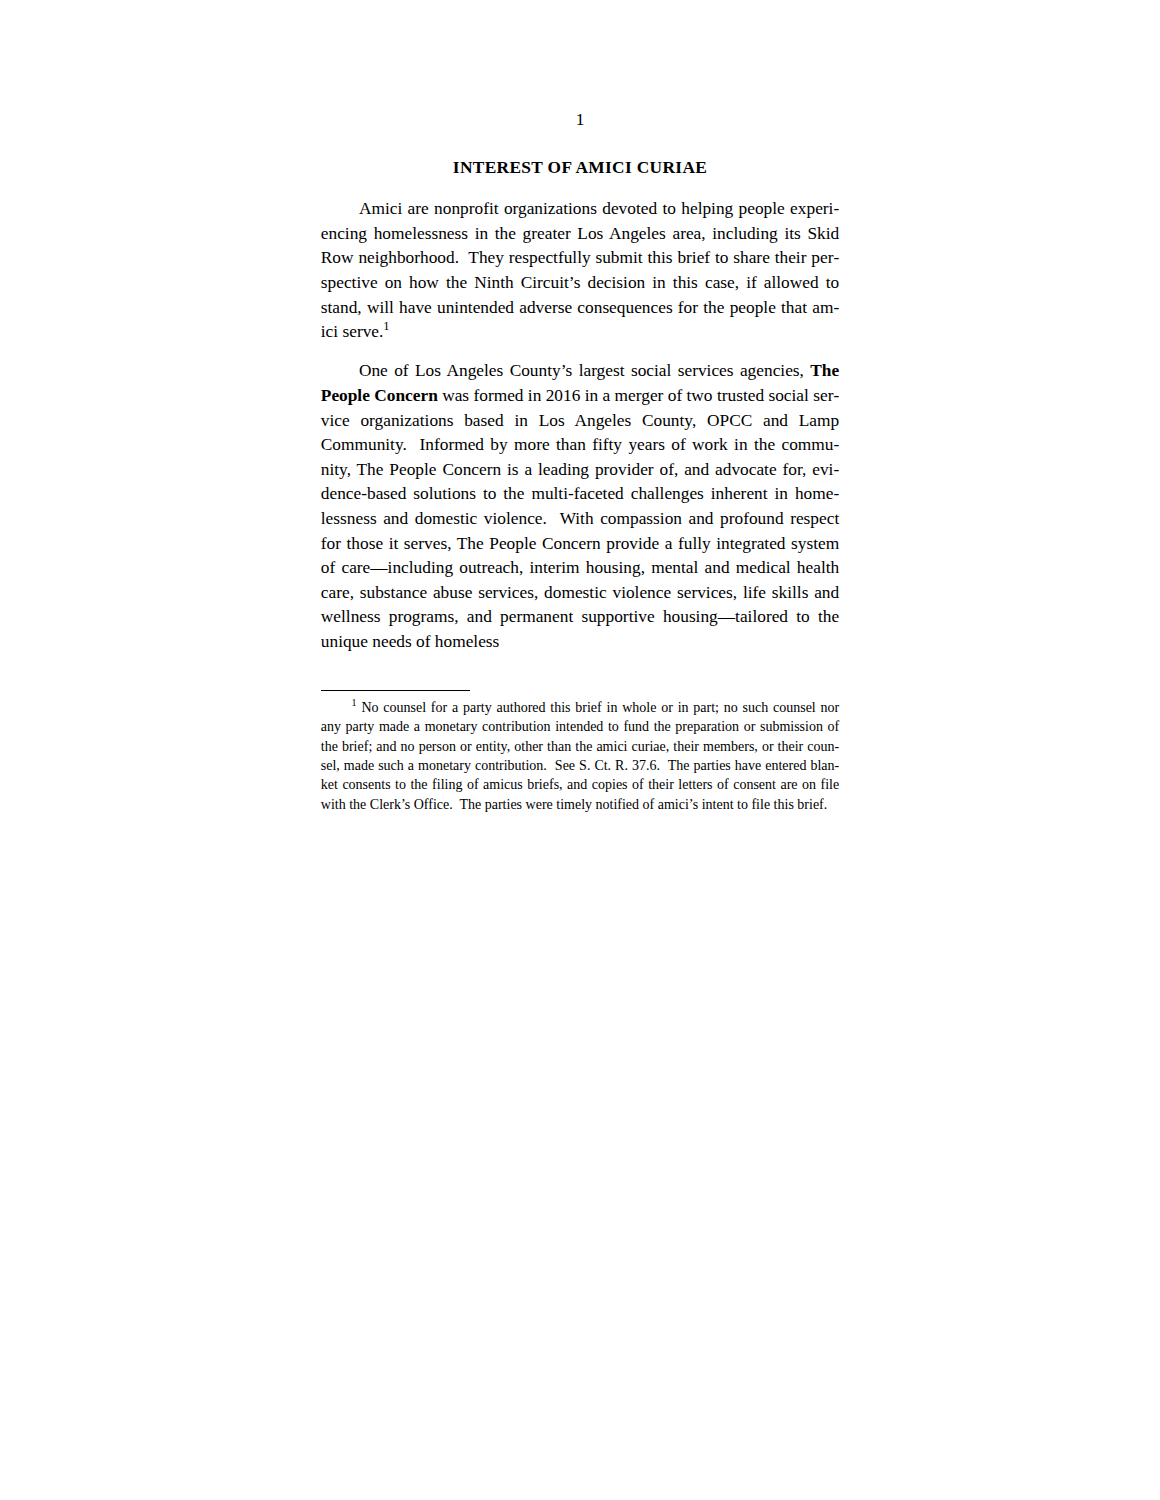1
INTEREST OF AMICI CURIAE
Amici are nonprofit organizations devoted to helping people experiencing homelessness in the greater Los Angeles area, including its Skid Row neighborhood. They respectfully submit this brief to share their perspective on how the Ninth Circuit’s decision in this case, if allowed to stand, will have unintended adverse consequences for the people that amici serve.1
One of Los Angeles County’s largest social services agencies, The People Concern was formed in 2016 in a merger of two trusted social service organizations based in Los Angeles County, OPCC and Lamp Community. Informed by more than fifty years of work in the community, The People Concern is a leading provider of, and advocate for, evidence-based solutions to the multi-faceted challenges inherent in homelessness and domestic violence. With compassion and profound respect for those it serves, The People Concern provide a fully integrated system of care—including outreach, interim housing, mental and medical health care, substance abuse services, domestic violence services, life skills and wellness programs, and permanent supportive housing—tailored to the unique needs of homeless
1 No counsel for a party authored this brief in whole or in part; no such counsel nor any party made a monetary contribution intended to fund the preparation or submission of the brief; and no person or entity, other than the amici curiae, their members, or their counsel, made such a monetary contribution. See S. Ct. R. 37.6. The parties have entered blanket consents to the filing of amicus briefs, and copies of their letters of consent are on file with the Clerk’s Office. The parties were timely notified of amici’s intent to file this brief.